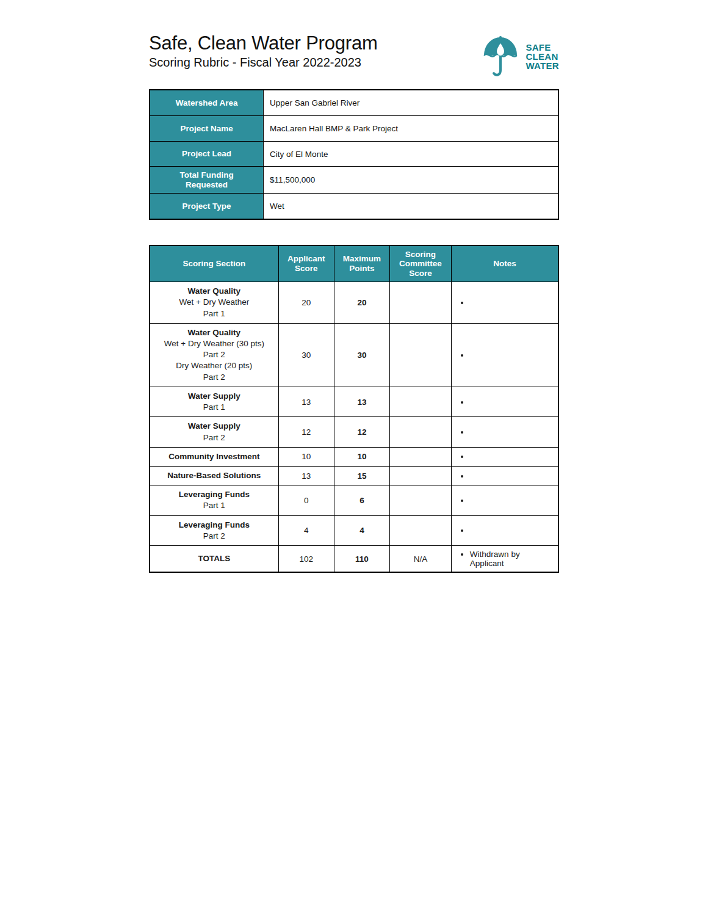Safe, Clean Water Program
Scoring Rubric - Fiscal Year 2022-2023
Safe
Clean
Water
| Watershed Area | Upper San Gabriel River |
| Project Name | MacLaren Hall BMP & Park Project |
| Project Lead | City of El Monte |
| Total Funding Requested | $11,500,000 |
| Project Type | Wet |
| Scoring Section | Applicant Score | Maximum Points | Scoring Committee Score | Notes |
| --- | --- | --- | --- | --- |
| Water Quality Wet + Dry Weather Part 1 | 20 | 20 | | |
| Water Quality Wet + Dry Weather (30 pts) Part 2 Dry Weather (20 pts) Part 2 | 30 | 30 | | |
| Water Supply Part 1 | 13 | 13 | | |
| Water Supply Part 2 | 12 | 12 | | |
| Community Investment | 10 | 10 | | |
| Nature-Based Solutions | 13 | 15 | | |
| Leveraging Funds Part 1 | 0 | 6 | | |
| Leveraging Funds Part 2 | 4 | 4 | | |
| TOTALS | 102 | 110 | N/A | Withdrawn by Applicant |